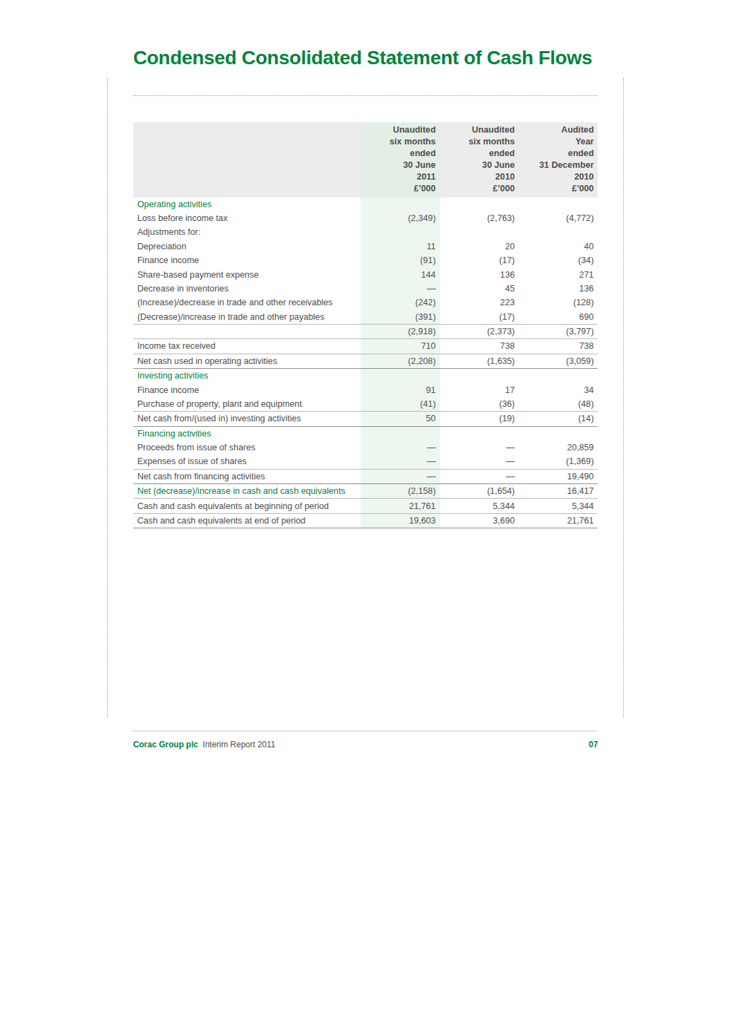Condensed Consolidated Statement of Cash Flows
| | Unaudited six months ended 30 June 2011 £’000 | Unaudited six months ended 30 June 2010 £’000 | Audited Year ended 31 December 2010 £’000 |
| --- | --- | --- | --- |
| Operating activities | | | |
| Loss before income tax | (2,349) | (2,763) | (4,772) |
| Adjustments for: | | | |
| Depreciation | 11 | 20 | 40 |
| Finance income | (91) | (17) | (34) |
| Share-based payment expense | 144 | 136 | 271 |
| Decrease in inventories | — | 45 | 136 |
| (Increase)/decrease in trade and other receivables | (242) | 223 | (128) |
| (Decrease)/increase in trade and other payables | (391) | (17) | 690 |
| | (2,918) | (2,373) | (3,797) |
| Income tax received | 710 | 738 | 738 |
| Net cash used in operating activities | (2,208) | (1,635) | (3,059) |
| Investing activities | | | |
| Finance income | 91 | 17 | 34 |
| Purchase of property, plant and equipment | (41) | (36) | (48) |
| Net cash from/(used in) investing activities | 50 | (19) | (14) |
| Financing activities | | | |
| Proceeds from issue of shares | — | — | 20,859 |
| Expenses of issue of shares | — | — | (1,369) |
| Net cash from financing activities | — | — | 19,490 |
| Net (decrease)/increase in cash and cash equivalents | (2,158) | (1,654) | 16,417 |
| Cash and cash equivalents at beginning of period | 21,761 | 5,344 | 5,344 |
| Cash and cash equivalents at end of period | 19,603 | 3,690 | 21,761 |
Corac Group plc Interim Report 2011
07